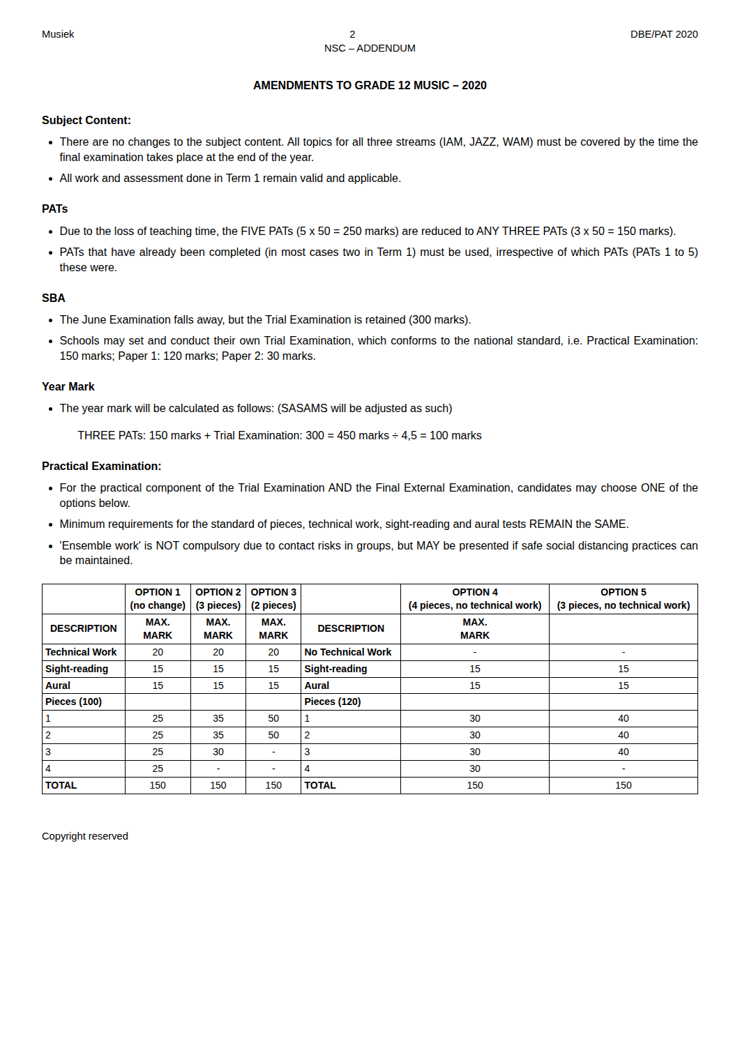Musiek
2
DBE/PAT 2020
NSC – ADDENDUM
AMENDMENTS TO GRADE 12 MUSIC – 2020
Subject Content:
There are no changes to the subject content. All topics for all three streams (IAM, JAZZ, WAM) must be covered by the time the final examination takes place at the end of the year.
All work and assessment done in Term 1 remain valid and applicable.
PATs
Due to the loss of teaching time, the FIVE PATs (5 x 50 = 250 marks) are reduced to ANY THREE PATs (3 x 50 = 150 marks).
PATs that have already been completed (in most cases two in Term 1) must be used, irrespective of which PATs (PATs 1 to 5) these were.
SBA
The June Examination falls away, but the Trial Examination is retained (300 marks).
Schools may set and conduct their own Trial Examination, which conforms to the national standard, i.e. Practical Examination: 150 marks; Paper 1: 120 marks; Paper 2: 30 marks.
Year Mark
The year mark will be calculated as follows: (SASAMS will be adjusted as such)
THREE PATs: 150 marks + Trial Examination: 300 = 450 marks ÷ 4,5 = 100 marks
Practical Examination:
For the practical component of the Trial Examination AND the Final External Examination, candidates may choose ONE of the options below.
Minimum requirements for the standard of pieces, technical work, sight-reading and aural tests REMAIN the SAME.
'Ensemble work' is NOT compulsory due to contact risks in groups, but MAY be presented if safe social distancing practices can be maintained.
| | OPTION 1 (no change) | OPTION 2 (3 pieces) | OPTION 3 (2 pieces) | | OPTION 4 (4 pieces, no technical work) | OPTION 5 (3 pieces, no technical work) |
| DESCRIPTION | MAX. MARK | MAX. MARK | MAX. MARK | DESCRIPTION | MAX. MARK | |
| Technical Work | 20 | 20 | 20 | No Technical Work | - | - |
| Sight-reading | 15 | 15 | 15 | Sight-reading | 15 | 15 |
| Aural | 15 | 15 | 15 | Aural | 15 | 15 |
| Pieces (100) | | | | Pieces (120) | | |
| 1 | 25 | 35 | 50 | 1 | 30 | 40 |
| 2 | 25 | 35 | 50 | 2 | 30 | 40 |
| 3 | 25 | 30 | - | 3 | 30 | 40 |
| 4 | 25 | - | - | 4 | 30 | - |
| TOTAL | 150 | 150 | 150 | TOTAL | 150 | 150 |
Copyright reserved